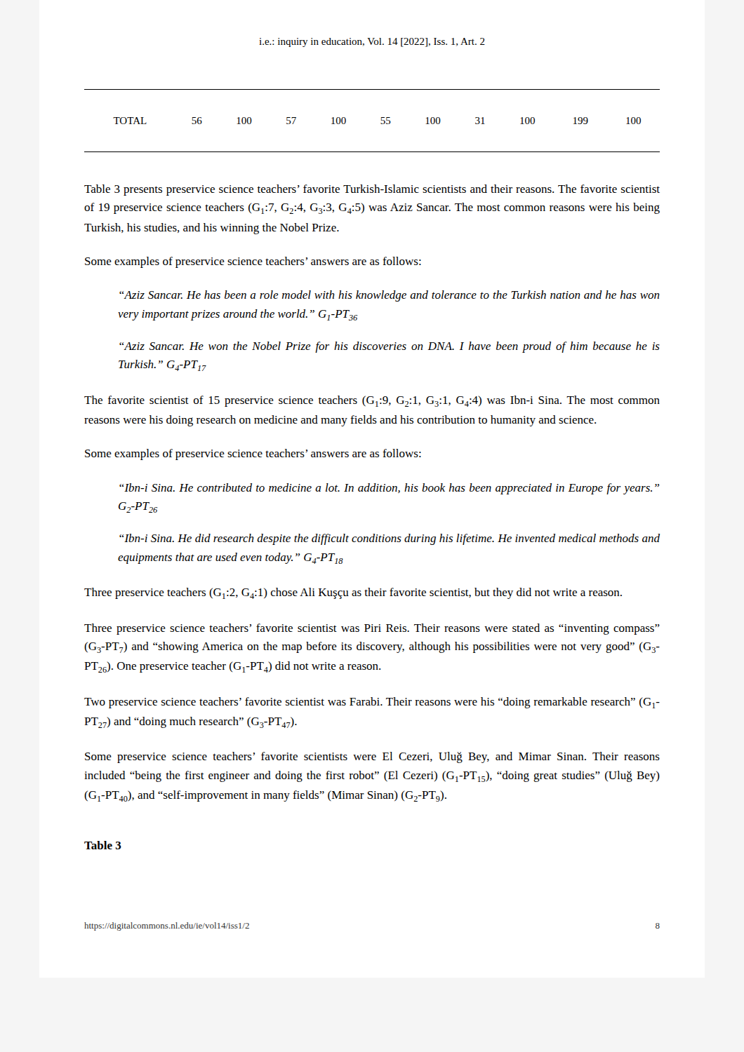i.e.: inquiry in education, Vol. 14 [2022], Iss. 1, Art. 2
| TOTAL | 56 | 100 | 57 | 100 | 55 | 100 | 31 | 100 | 199 | 100 |
Table 3 presents preservice science teachers’ favorite Turkish-Islamic scientists and their reasons. The favorite scientist of 19 preservice science teachers (G1:7, G2:4, G3:3, G4:5) was Aziz Sancar. The most common reasons were his being Turkish, his studies, and his winning the Nobel Prize.
Some examples of preservice science teachers’ answers are as follows:
“Aziz Sancar. He has been a role model with his knowledge and tolerance to the Turkish nation and he has won very important prizes around the world.” G1-PT36
“Aziz Sancar. He won the Nobel Prize for his discoveries on DNA. I have been proud of him because he is Turkish.” G4-PT17
The favorite scientist of 15 preservice science teachers (G1:9, G2:1, G3:1, G4:4) was Ibn-i Sina. The most common reasons were his doing research on medicine and many fields and his contribution to humanity and science.
Some examples of preservice science teachers’ answers are as follows:
“Ibn-i Sina. He contributed to medicine a lot. In addition, his book has been appreciated in Europe for years.” G2-PT26
“Ibn-i Sina. He did research despite the difficult conditions during his lifetime. He invented medical methods and equipments that are used even today.” G4-PT18
Three preservice teachers (G1:2, G4:1) chose Ali Kuşçu as their favorite scientist, but they did not write a reason.
Three preservice science teachers’ favorite scientist was Piri Reis. Their reasons were stated as “inventing compass” (G3-PT7) and “showing America on the map before its discovery, although his possibilities were not very good” (G3-PT26). One preservice teacher (G1-PT4) did not write a reason.
Two preservice science teachers’ favorite scientist was Farabi. Their reasons were his “doing remarkable research” (G1-PT27) and “doing much research” (G3-PT47).
Some preservice science teachers’ favorite scientists were El Cezeri, Uluğ Bey, and Mimar Sinan. Their reasons included “being the first engineer and doing the first robot” (El Cezeri) (G1-PT15), “doing great studies” (Uluğ Bey) (G1-PT40), and “self-improvement in many fields” (Mimar Sinan) (G2-PT9).
Table 3
https://digitalcommons.nl.edu/ie/vol14/iss1/2 8